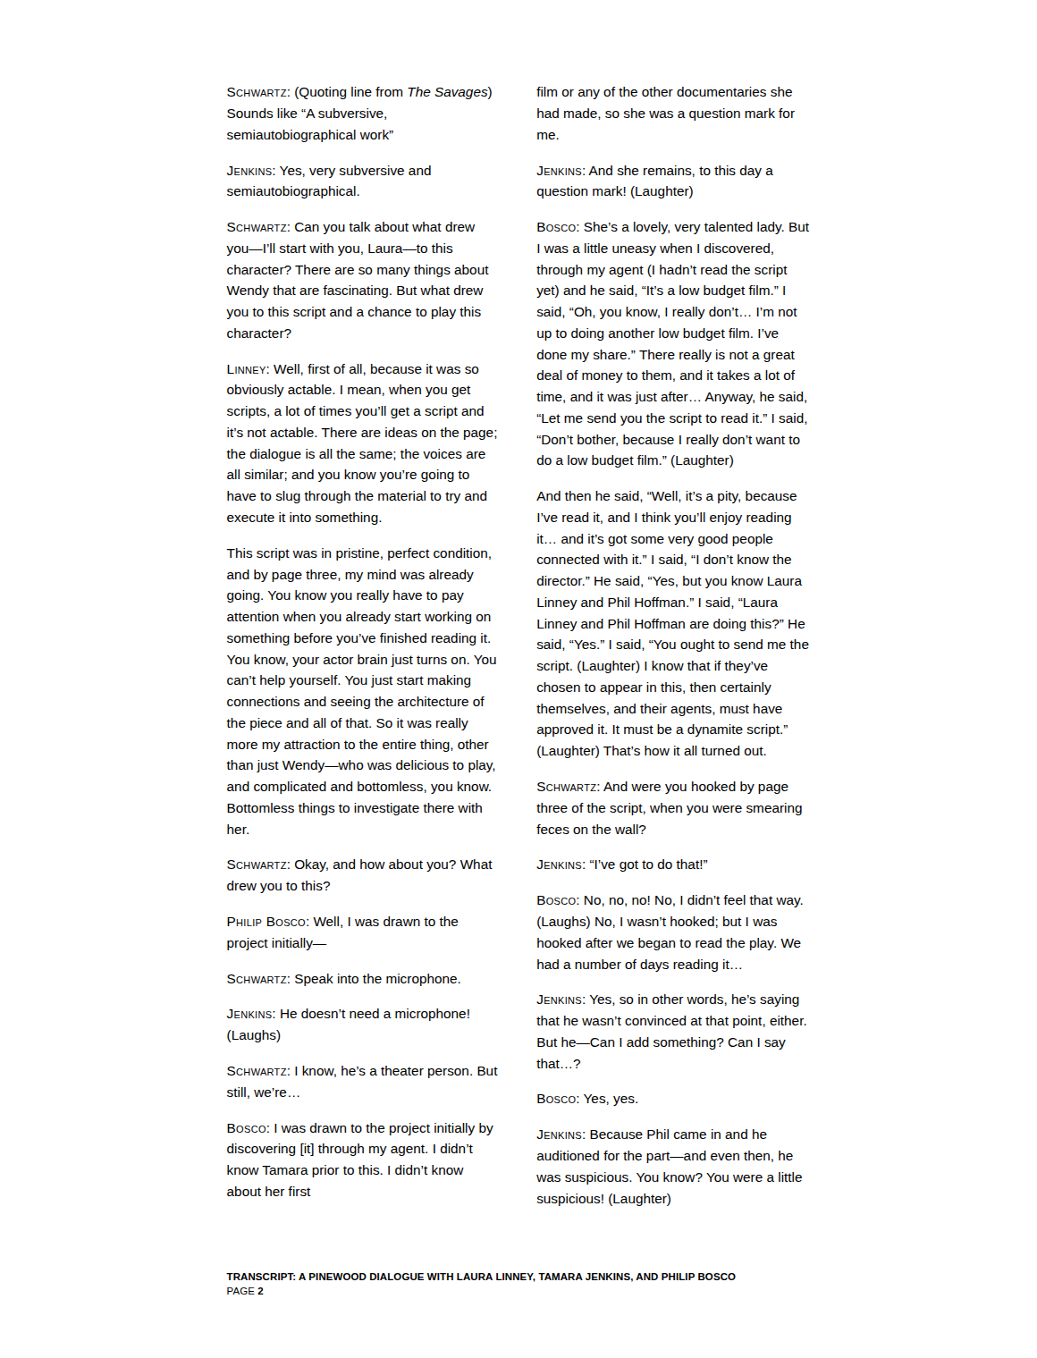Schwartz: (Quoting line from The Savages) Sounds like “A subversive, semiautobiographical work”
Jenkins: Yes, very subversive and semiautobiographical.
Schwartz: Can you talk about what drew you—I’ll start with you, Laura—to this character? There are so many things about Wendy that are fascinating. But what drew you to this script and a chance to play this character?
Linney: Well, first of all, because it was so obviously actable. I mean, when you get scripts, a lot of times you’ll get a script and it’s not actable. There are ideas on the page; the dialogue is all the same; the voices are all similar; and you know you’re going to have to slug through the material to try and execute it into something.
This script was in pristine, perfect condition, and by page three, my mind was already going. You know you really have to pay attention when you already start working on something before you’ve finished reading it. You know, your actor brain just turns on. You can’t help yourself. You just start making connections and seeing the architecture of the piece and all of that. So it was really more my attraction to the entire thing, other than just Wendy—who was delicious to play, and complicated and bottomless, you know. Bottomless things to investigate there with her.
Schwartz: Okay, and how about you? What drew you to this?
Philip Bosco: Well, I was drawn to the project initially—
Schwartz: Speak into the microphone.
Jenkins: He doesn’t need a microphone! (Laughs)
Schwartz: I know, he’s a theater person. But still, we’re…
Bosco: I was drawn to the project initially by discovering [it] through my agent. I didn’t know Tamara prior to this. I didn’t know about her first
film or any of the other documentaries she had made, so she was a question mark for me.
Jenkins: And she remains, to this day a question mark! (Laughter)
Bosco: She’s a lovely, very talented lady. But I was a little uneasy when I discovered, through my agent (I hadn’t read the script yet) and he said, “It’s a low budget film.” I said, “Oh, you know, I really don’t… I’m not up to doing another low budget film. I’ve done my share.” There really is not a great deal of money to them, and it takes a lot of time, and it was just after… Anyway, he said, “Let me send you the script to read it.” I said, “Don’t bother, because I really don’t want to do a low budget film.” (Laughter)
And then he said, “Well, it’s a pity, because I’ve read it, and I think you’ll enjoy reading it… and it’s got some very good people connected with it.” I said, “I don’t know the director.” He said, “Yes, but you know Laura Linney and Phil Hoffman.” I said, “Laura Linney and Phil Hoffman are doing this?” He said, “Yes.” I said, “You ought to send me the script. (Laughter) I know that if they’ve chosen to appear in this, then certainly themselves, and their agents, must have approved it. It must be a dynamite script.” (Laughter) That’s how it all turned out.
Schwartz: And were you hooked by page three of the script, when you were smearing feces on the wall?
Jenkins: “I’ve got to do that!”
Bosco: No, no, no! No, I didn’t feel that way. (Laughs) No, I wasn’t hooked; but I was hooked after we began to read the play. We had a number of days reading it…
Jenkins: Yes, so in other words, he’s saying that he wasn’t convinced at that point, either. But he—Can I add something? Can I say that…?
Bosco: Yes, yes.
Jenkins: Because Phil came in and he auditioned for the part—and even then, he was suspicious. You know? You were a little suspicious! (Laughter)
TRANSCRIPT: A PINEWOOD DIALOGUE WITH LAURA LINNEY, TAMARA JENKINS, AND PHILIP BOSCO
PAGE 2